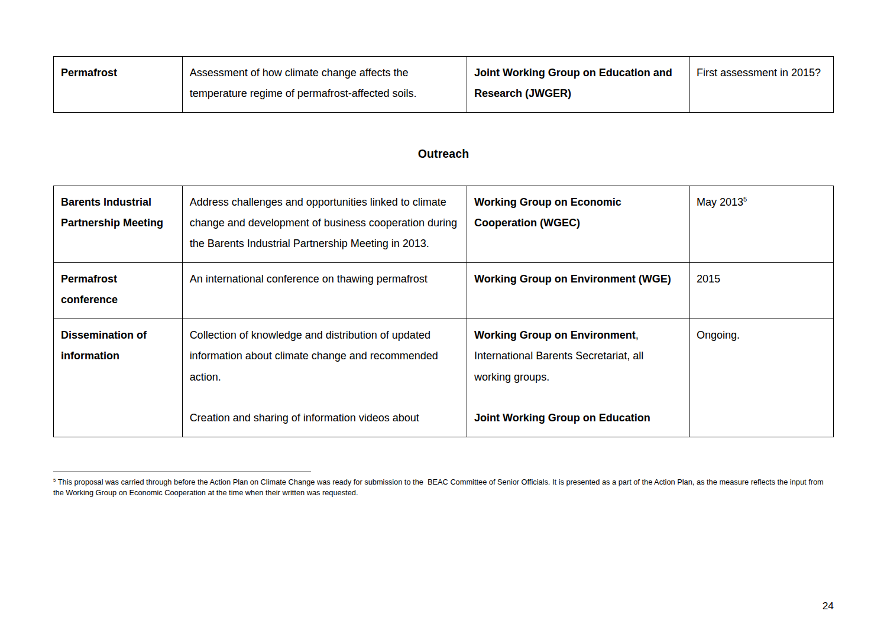| Permafrost | Assessment of how climate change affects the temperature regime of permafrost-affected soils. | Joint Working Group on Education and Research (JWGER) | First assessment in 2015? |
Outreach
| Barents Industrial Partnership Meeting | Address challenges and opportunities linked to climate change and development of business cooperation during the Barents Industrial Partnership Meeting in 2013. | Working Group on Economic Cooperation (WGEC) | May 2013 5 |
| Permafrost conference | An international conference on thawing permafrost | Working Group on Environment (WGE) | 2015 |
| Dissemination of information | Collection of knowledge and distribution of updated information about climate change and recommended action. Creation and sharing of information videos about | Working Group on Environment , International Barents Secretariat, all working groups. Joint Working Group on Education | Ongoing. |
5 This proposal was carried through before the Action Plan on Climate Change was ready for submission to the BEAC Committee of Senior Officials. It is presented as a part of the Action Plan, as the measure reflects the input from the Working Group on Economic Cooperation at the time when their written was requested.
24